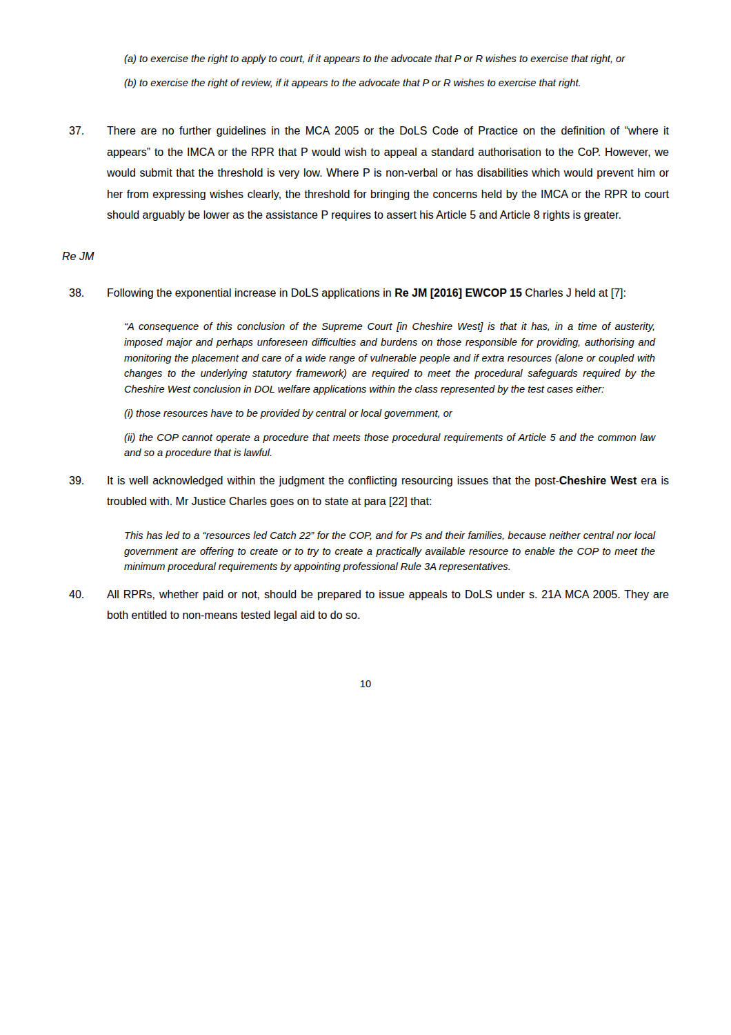(a) to exercise the right to apply to court, if it appears to the advocate that P or R wishes to exercise that right, or
(b) to exercise the right of review, if it appears to the advocate that P or R wishes to exercise that right.
37.
There are no further guidelines in the MCA 2005 or the DoLS Code of Practice on the definition of “where it appears” to the IMCA or the RPR that P would wish to appeal a standard authorisation to the CoP. However, we would submit that the threshold is very low. Where P is non-verbal or has disabilities which would prevent him or her from expressing wishes clearly, the threshold for bringing the concerns held by the IMCA or the RPR to court should arguably be lower as the assistance P requires to assert his Article 5 and Article 8 rights is greater.
Re JM
38.
Following the exponential increase in DoLS applications in Re JM [2016] EWCOP 15 Charles J held at [7]:
“A consequence of this conclusion of the Supreme Court [in Cheshire West] is that it has, in a time of austerity, imposed major and perhaps unforeseen difficulties and burdens on those responsible for providing, authorising and monitoring the placement and care of a wide range of vulnerable people and if extra resources (alone or coupled with changes to the underlying statutory framework) are required to meet the procedural safeguards required by the Cheshire West conclusion in DOL welfare applications within the class represented by the test cases either:
(i) those resources have to be provided by central or local government, or
(ii) the COP cannot operate a procedure that meets those procedural requirements of Article 5 and the common law and so a procedure that is lawful.
39.
It is well acknowledged within the judgment the conflicting resourcing issues that the post-Cheshire West era is troubled with. Mr Justice Charles goes on to state at para [22] that:
This has led to a “resources led Catch 22” for the COP, and for Ps and their families, because neither central nor local government are offering to create or to try to create a practically available resource to enable the COP to meet the minimum procedural requirements by appointing professional Rule 3A representatives.
40.
All RPRs, whether paid or not, should be prepared to issue appeals to DoLS under s. 21A MCA 2005. They are both entitled to non-means tested legal aid to do so.
10